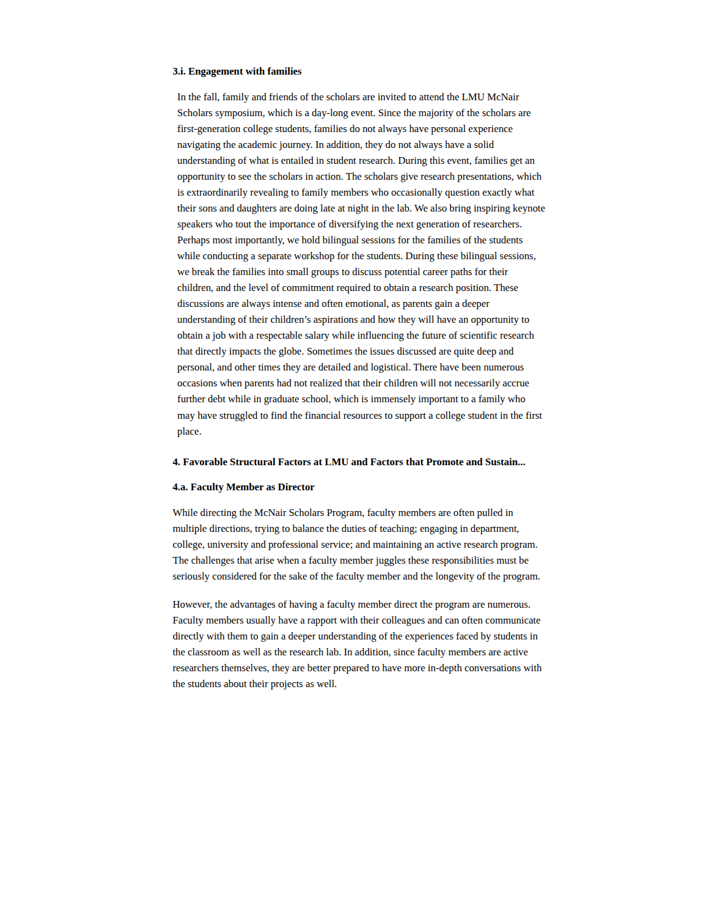3.i. Engagement with families
In the fall, family and friends of the scholars are invited to attend the LMU McNair Scholars symposium, which is a day-long event. Since the majority of the scholars are first-generation college students, families do not always have personal experience navigating the academic journey. In addition, they do not always have a solid understanding of what is entailed in student research. During this event, families get an opportunity to see the scholars in action. The scholars give research presentations, which is extraordinarily revealing to family members who occasionally question exactly what their sons and daughters are doing late at night in the lab. We also bring inspiring keynote speakers who tout the importance of diversifying the next generation of researchers. Perhaps most importantly, we hold bilingual sessions for the families of the students while conducting a separate workshop for the students. During these bilingual sessions, we break the families into small groups to discuss potential career paths for their children, and the level of commitment required to obtain a research position. These discussions are always intense and often emotional, as parents gain a deeper understanding of their children’s aspirations and how they will have an opportunity to obtain a job with a respectable salary while influencing the future of scientific research that directly impacts the globe. Sometimes the issues discussed are quite deep and personal, and other times they are detailed and logistical. There have been numerous occasions when parents had not realized that their children will not necessarily accrue further debt while in graduate school, which is immensely important to a family who may have struggled to find the financial resources to support a college student in the first place.
4. Favorable Structural Factors at LMU and Factors that Promote and Sustain...
4.a. Faculty Member as Director
While directing the McNair Scholars Program, faculty members are often pulled in multiple directions, trying to balance the duties of teaching; engaging in department, college, university and professional service; and maintaining an active research program. The challenges that arise when a faculty member juggles these responsibilities must be seriously considered for the sake of the faculty member and the longevity of the program.
However, the advantages of having a faculty member direct the program are numerous. Faculty members usually have a rapport with their colleagues and can often communicate directly with them to gain a deeper understanding of the experiences faced by students in the classroom as well as the research lab. In addition, since faculty members are active researchers themselves, they are better prepared to have more in-depth conversations with the students about their projects as well.